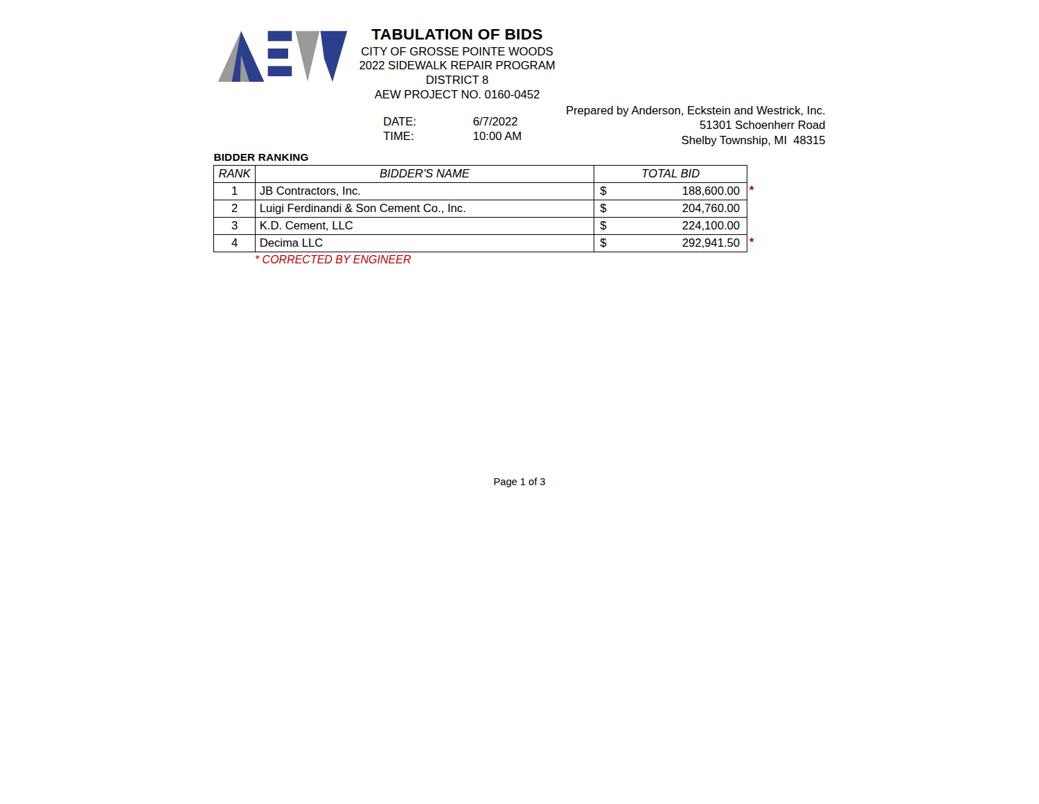TABULATION OF BIDS
CITY OF GROSSE POINTE WOODS
2022 SIDEWALK REPAIR PROGRAM
DISTRICT 8
AEW PROJECT NO. 0160-0452
Prepared by Anderson, Eckstein and Westrick, Inc.
51301 Schoenherr Road
Shelby Township, MI 48315
| DATE: | 6/7/2022 |
| TIME: | 10:00 AM |
BIDDER RANKING
| RANK | BIDDER'S NAME | TOTAL BID |
| --- | --- | --- |
| 1 | JB Contractors, Inc. | $ 188,600.00 * |
| 2 | Luigi Ferdinandi & Son Cement Co., Inc. | $ 204,760.00 |
| 3 | K.D. Cement, LLC | $ 224,100.00 |
| 4 | Decima LLC | $ 292,941.50 * |
* CORRECTED BY ENGINEER
Page 1 of 3